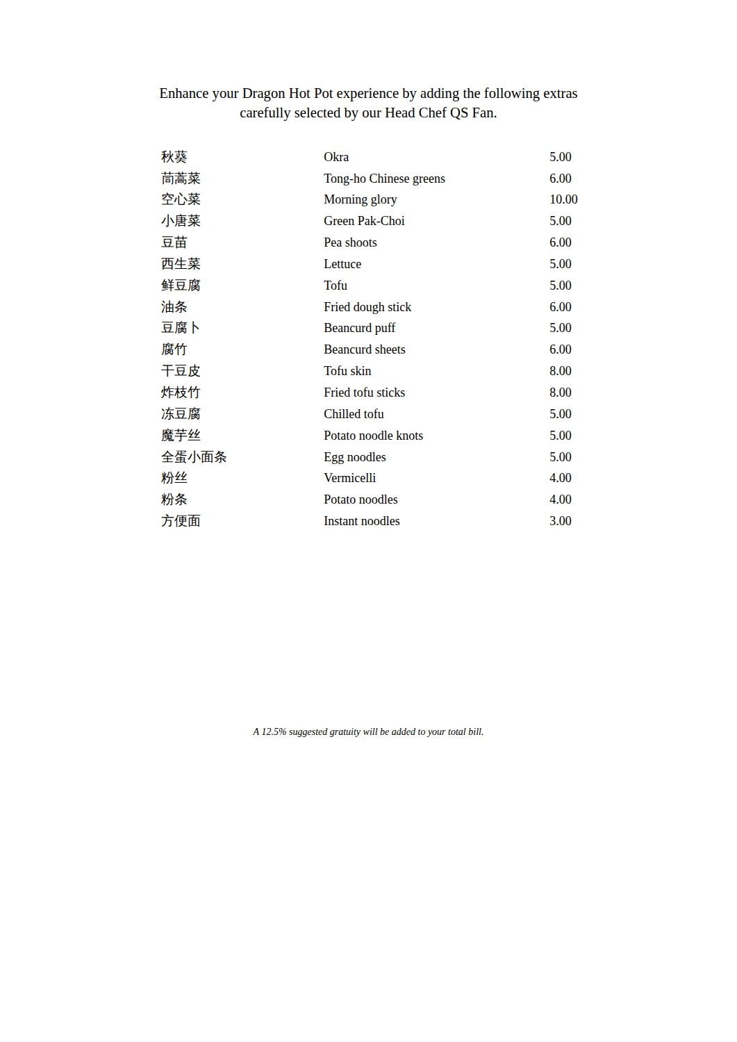Enhance your Dragon Hot Pot experience by adding the following extras carefully selected by our Head Chef QS Fan.
| 秋葵 | Okra | 5.00 |
| 茼蒿菜 | Tong-ho Chinese greens | 6.00 |
| 空心菜 | Morning glory | 10.00 |
| 小唐菜 | Green Pak-Choi | 5.00 |
| 豆苗 | Pea shoots | 6.00 |
| 西生菜 | Lettuce | 5.00 |
| 鲜豆腐 | Tofu | 5.00 |
| 油条 | Fried dough stick | 6.00 |
| 豆腐卜 | Beancurd puff | 5.00 |
| 腐竹 | Beancurd sheets | 6.00 |
| 干豆皮 | Tofu skin | 8.00 |
| 炸枝竹 | Fried tofu sticks | 8.00 |
| 冻豆腐 | Chilled tofu | 5.00 |
| 魔芋丝 | Potato noodle knots | 5.00 |
| 全蛋小面条 | Egg noodles | 5.00 |
| 粉丝 | Vermicelli | 4.00 |
| 粉条 | Potato noodles | 4.00 |
| 方便面 | Instant noodles | 3.00 |
A 12.5% suggested gratuity will be added to your total bill.